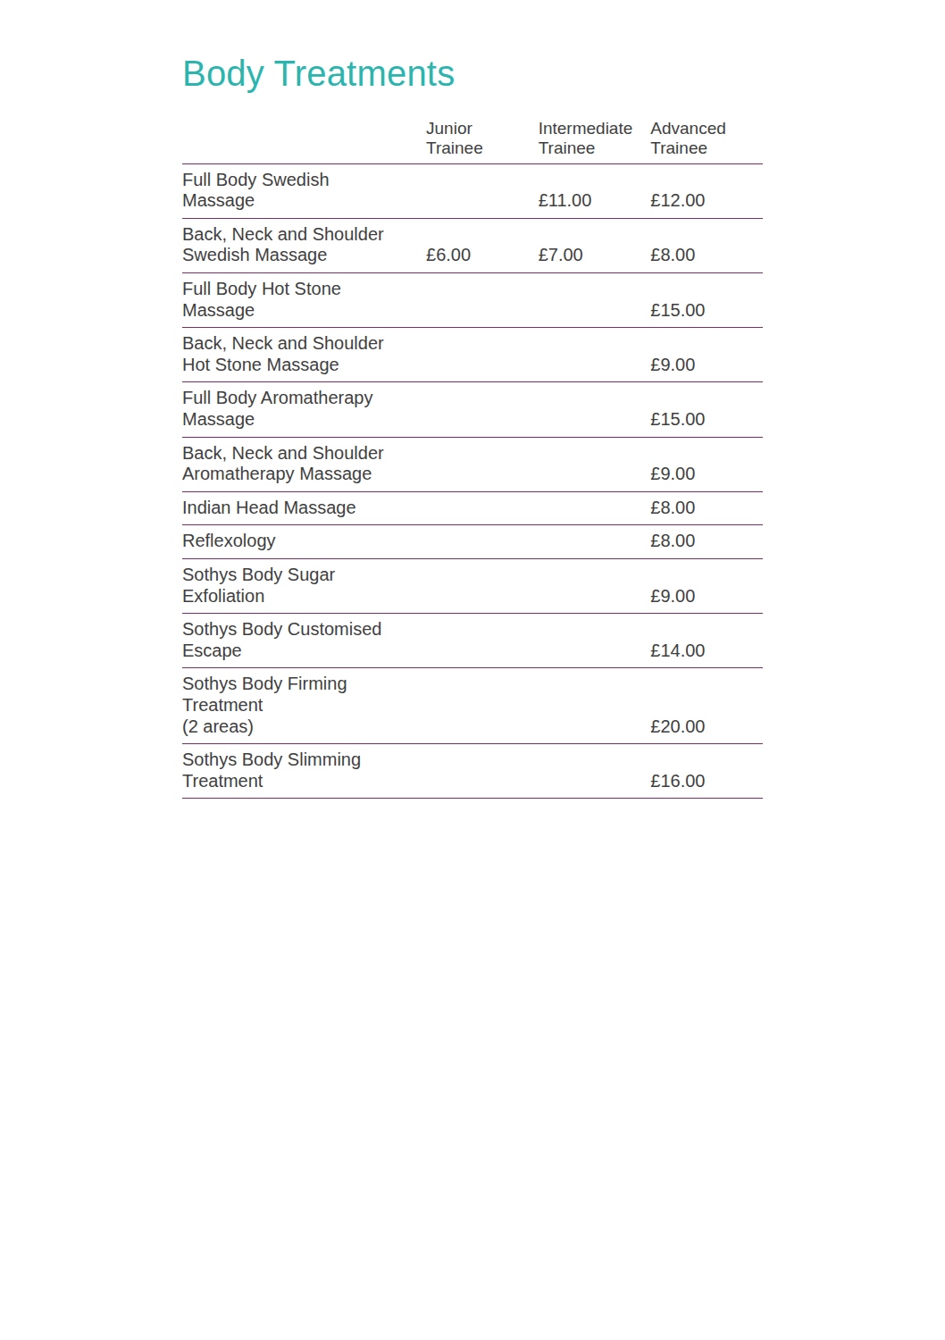Body Treatments
| | Junior Trainee | Intermediate Trainee | Advanced Trainee |
| --- | --- | --- | --- |
| Full Body Swedish Massage | | £11.00 | £12.00 |
| Back, Neck and Shoulder Swedish Massage | £6.00 | £7.00 | £8.00 |
| Full Body Hot Stone Massage | | | £15.00 |
| Back, Neck and Shoulder Hot Stone Massage | | | £9.00 |
| Full Body Aromatherapy Massage | | | £15.00 |
| Back, Neck and Shoulder Aromatherapy Massage | | | £9.00 |
| Indian Head Massage | | | £8.00 |
| Reflexology | | | £8.00 |
| Sothys Body Sugar Exfoliation | | | £9.00 |
| Sothys Body Customised Escape | | | £14.00 |
| Sothys Body Firming Treatment (2 areas) | | | £20.00 |
| Sothys Body Slimming Treatment | | | £16.00 |